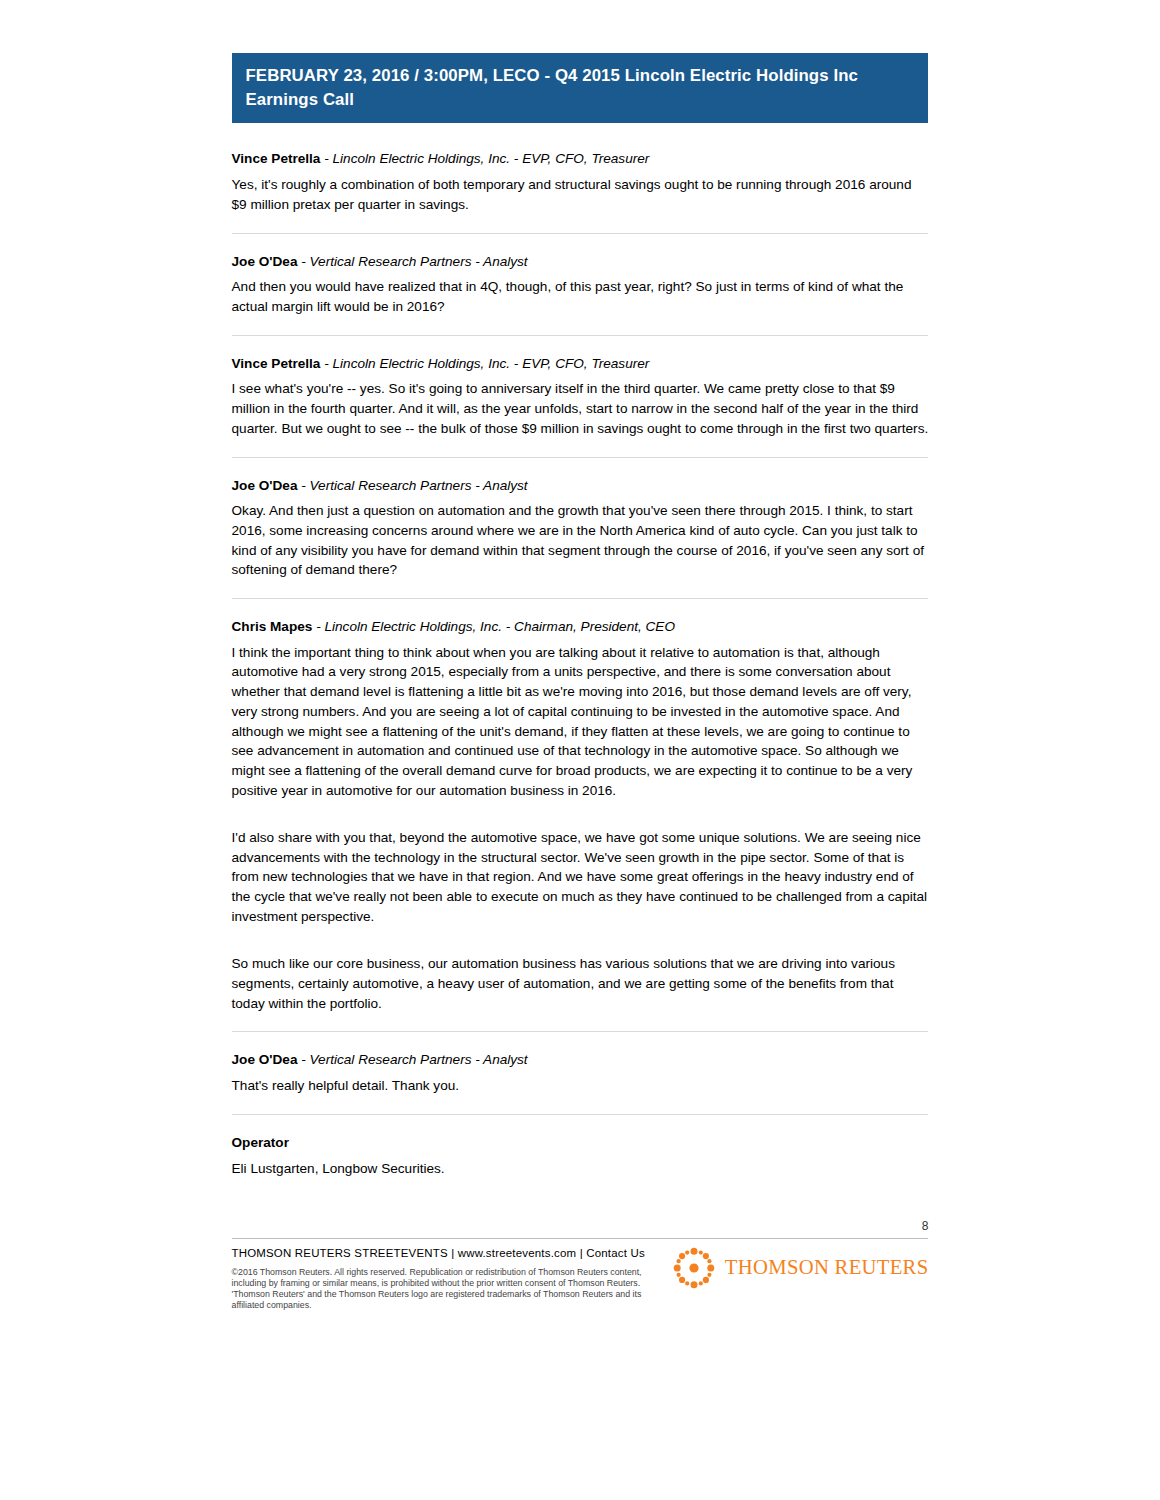FEBRUARY 23, 2016 / 3:00PM, LECO - Q4 2015 Lincoln Electric Holdings Inc Earnings Call
Vince Petrella - Lincoln Electric Holdings, Inc. - EVP, CFO, Treasurer
Yes, it's roughly a combination of both temporary and structural savings ought to be running through 2016 around $9 million pretax per quarter in savings.
Joe O'Dea - Vertical Research Partners - Analyst
And then you would have realized that in 4Q, though, of this past year, right? So just in terms of kind of what the actual margin lift would be in 2016?
Vince Petrella - Lincoln Electric Holdings, Inc. - EVP, CFO, Treasurer
I see what's you're -- yes. So it's going to anniversary itself in the third quarter. We came pretty close to that $9 million in the fourth quarter. And it will, as the year unfolds, start to narrow in the second half of the year in the third quarter. But we ought to see -- the bulk of those $9 million in savings ought to come through in the first two quarters.
Joe O'Dea - Vertical Research Partners - Analyst
Okay. And then just a question on automation and the growth that you've seen there through 2015. I think, to start 2016, some increasing concerns around where we are in the North America kind of auto cycle. Can you just talk to kind of any visibility you have for demand within that segment through the course of 2016, if you've seen any sort of softening of demand there?
Chris Mapes - Lincoln Electric Holdings, Inc. - Chairman, President, CEO
I think the important thing to think about when you are talking about it relative to automation is that, although automotive had a very strong 2015, especially from a units perspective, and there is some conversation about whether that demand level is flattening a little bit as we're moving into 2016, but those demand levels are off very, very strong numbers. And you are seeing a lot of capital continuing to be invested in the automotive space. And although we might see a flattening of the unit's demand, if they flatten at these levels, we are going to continue to see advancement in automation and continued use of that technology in the automotive space. So although we might see a flattening of the overall demand curve for broad products, we are expecting it to continue to be a very positive year in automotive for our automation business in 2016.
I'd also share with you that, beyond the automotive space, we have got some unique solutions. We are seeing nice advancements with the technology in the structural sector. We've seen growth in the pipe sector. Some of that is from new technologies that we have in that region. And we have some great offerings in the heavy industry end of the cycle that we've really not been able to execute on much as they have continued to be challenged from a capital investment perspective.
So much like our core business, our automation business has various solutions that we are driving into various segments, certainly automotive, a heavy user of automation, and we are getting some of the benefits from that today within the portfolio.
Joe O'Dea - Vertical Research Partners - Analyst
That's really helpful detail. Thank you.
Operator
Eli Lustgarten, Longbow Securities.
8
THOMSON REUTERS STREETEVENTS | www.streetevents.com | Contact Us
©2016 Thomson Reuters. All rights reserved. Republication or redistribution of Thomson Reuters content, including by framing or similar means, is prohibited without the prior written consent of Thomson Reuters. 'Thomson Reuters' and the Thomson Reuters logo are registered trademarks of Thomson Reuters and its affiliated companies.
THOMSON REUTERS